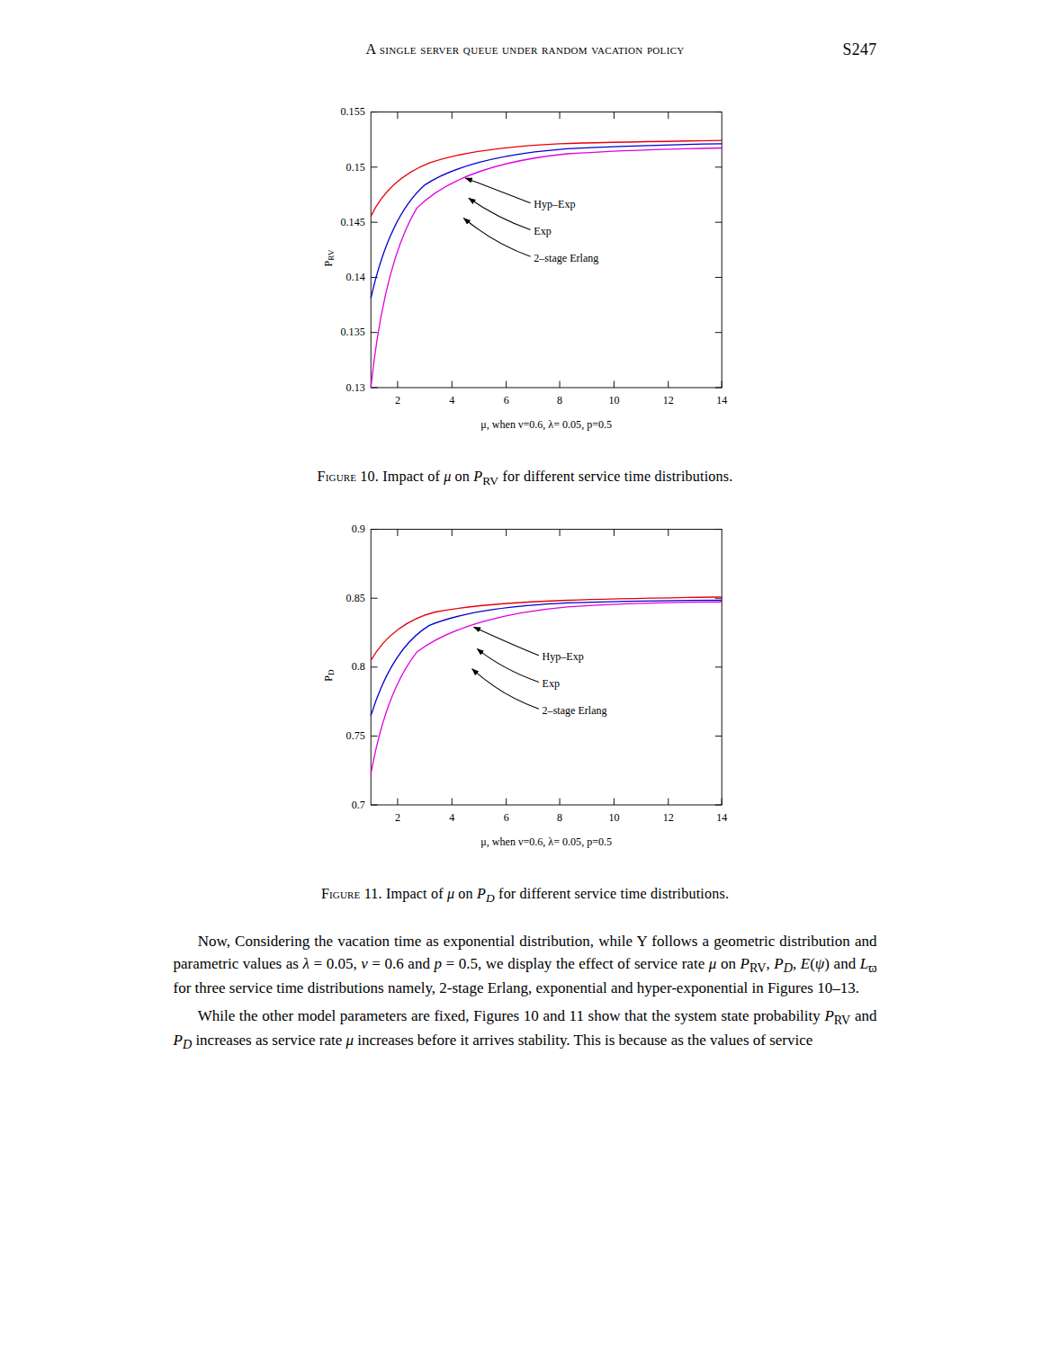A single server queue under random vacation policy S247
0.155 0.15 0.145 0.14 0.135 0.13 2 4 6 8 10 12 14 PRV μ, when ν=0.6, λ= 0.05, p=0.5 Hyp–Exp Exp 2–stage Erlang
Figure 10. Impact of μ on PRV for different service time distributions.
0.9 0.85 0.8 0.75 0.7 2 4 6 8 10 12 14 PD μ, when ν=0.6, λ= 0.05, p=0.5 Hyp–Exp Exp 2–stage Erlang
Figure 11. Impact of μ on PD for different service time distributions.
Now, Considering the vacation time as exponential distribution, while Y follows a geometric distribution and parametric values as λ = 0.05, ν = 0.6 and p = 0.5, we display the effect of service rate μ on PRV, PD, E(ψ) and Lϖ for three service time distributions namely, 2-stage Erlang, exponential and hyper-exponential in Figures 10–13.
While the other model parameters are fixed, Figures 10 and 11 show that the system state probability PRV and PD increases as service rate μ increases before it arrives stability. This is because as the values of service